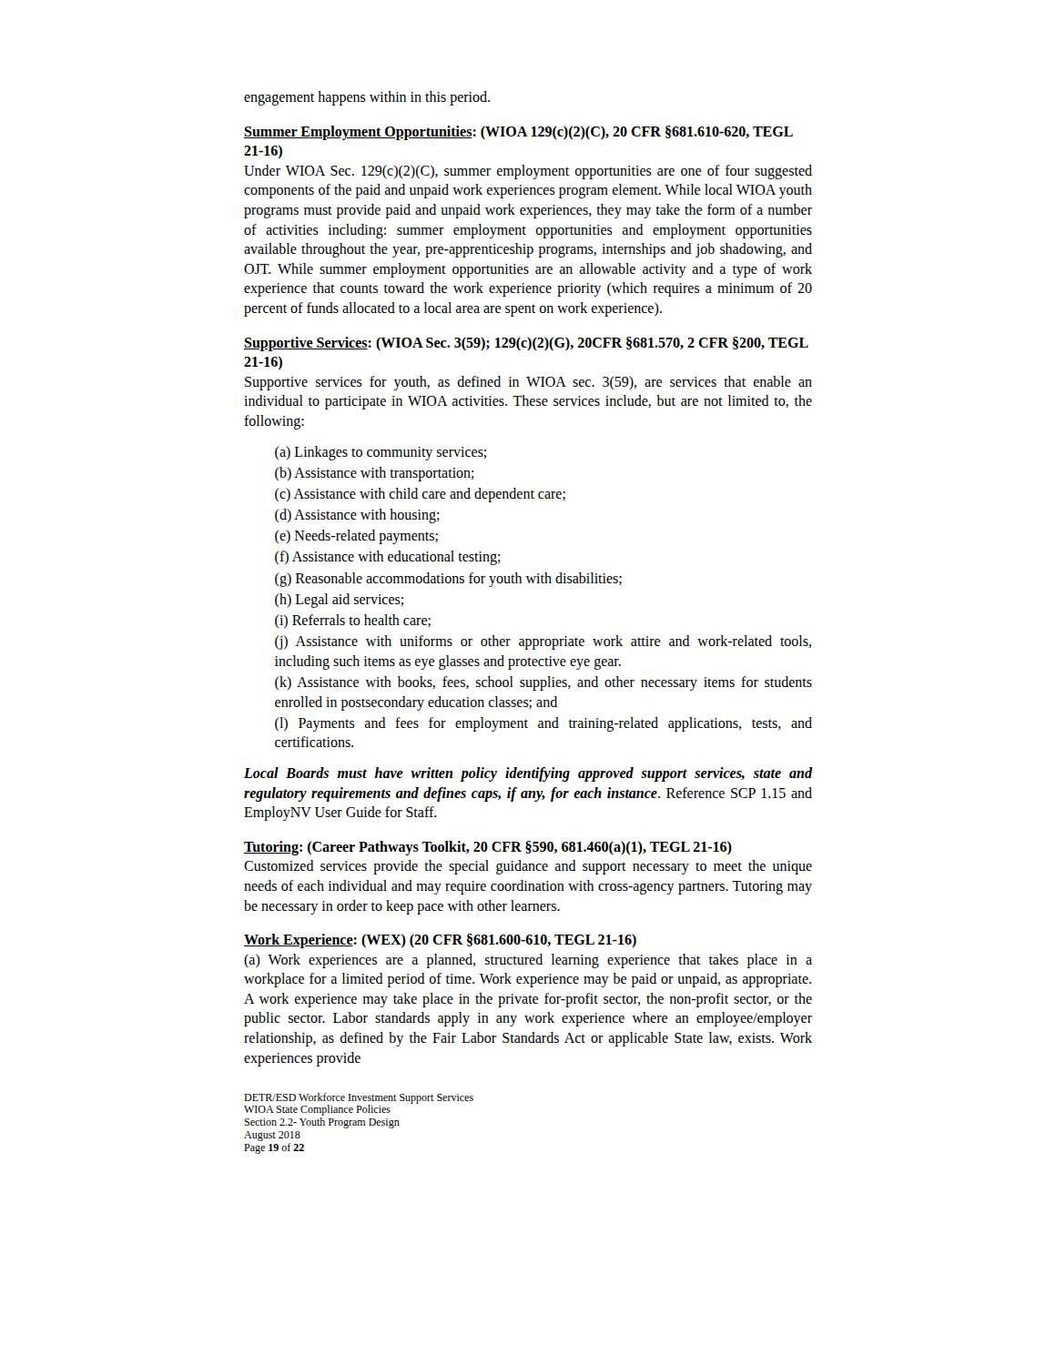engagement happens within in this period.
Summer Employment Opportunities: (WIOA 129(c)(2)(C), 20 CFR §681.610-620, TEGL 21-16)
Under WIOA Sec. 129(c)(2)(C), summer employment opportunities are one of four suggested components of the paid and unpaid work experiences program element. While local WIOA youth programs must provide paid and unpaid work experiences, they may take the form of a number of activities including: summer employment opportunities and employment opportunities available throughout the year, pre-apprenticeship programs, internships and job shadowing, and OJT. While summer employment opportunities are an allowable activity and a type of work experience that counts toward the work experience priority (which requires a minimum of 20 percent of funds allocated to a local area are spent on work experience).
Supportive Services: (WIOA Sec. 3(59); 129(c)(2)(G), 20CFR §681.570, 2 CFR §200, TEGL 21-16)
Supportive services for youth, as defined in WIOA sec. 3(59), are services that enable an individual to participate in WIOA activities. These services include, but are not limited to, the following:
(a) Linkages to community services;
(b) Assistance with transportation;
(c) Assistance with child care and dependent care;
(d) Assistance with housing;
(e) Needs-related payments;
(f) Assistance with educational testing;
(g) Reasonable accommodations for youth with disabilities;
(h) Legal aid services;
(i) Referrals to health care;
(j) Assistance with uniforms or other appropriate work attire and work-related tools, including such items as eye glasses and protective eye gear.
(k) Assistance with books, fees, school supplies, and other necessary items for students enrolled in postsecondary education classes; and
(l) Payments and fees for employment and training-related applications, tests, and certifications.
Local Boards must have written policy identifying approved support services, state and regulatory requirements and defines caps, if any, for each instance. Reference SCP 1.15 and EmployNV User Guide for Staff.
Tutoring: (Career Pathways Toolkit, 20 CFR §590, 681.460(a)(1), TEGL 21-16)
Customized services provide the special guidance and support necessary to meet the unique needs of each individual and may require coordination with cross-agency partners. Tutoring may be necessary in order to keep pace with other learners.
Work Experience: (WEX) (20 CFR §681.600-610, TEGL 21-16)
(a) Work experiences are a planned, structured learning experience that takes place in a workplace for a limited period of time. Work experience may be paid or unpaid, as appropriate. A work experience may take place in the private for-profit sector, the non-profit sector, or the public sector. Labor standards apply in any work experience where an employee/employer relationship, as defined by the Fair Labor Standards Act or applicable State law, exists. Work experiences provide
DETR/ESD Workforce Investment Support Services
WIOA State Compliance Policies
Section 2.2- Youth Program Design
August 2018
Page 19 of 22